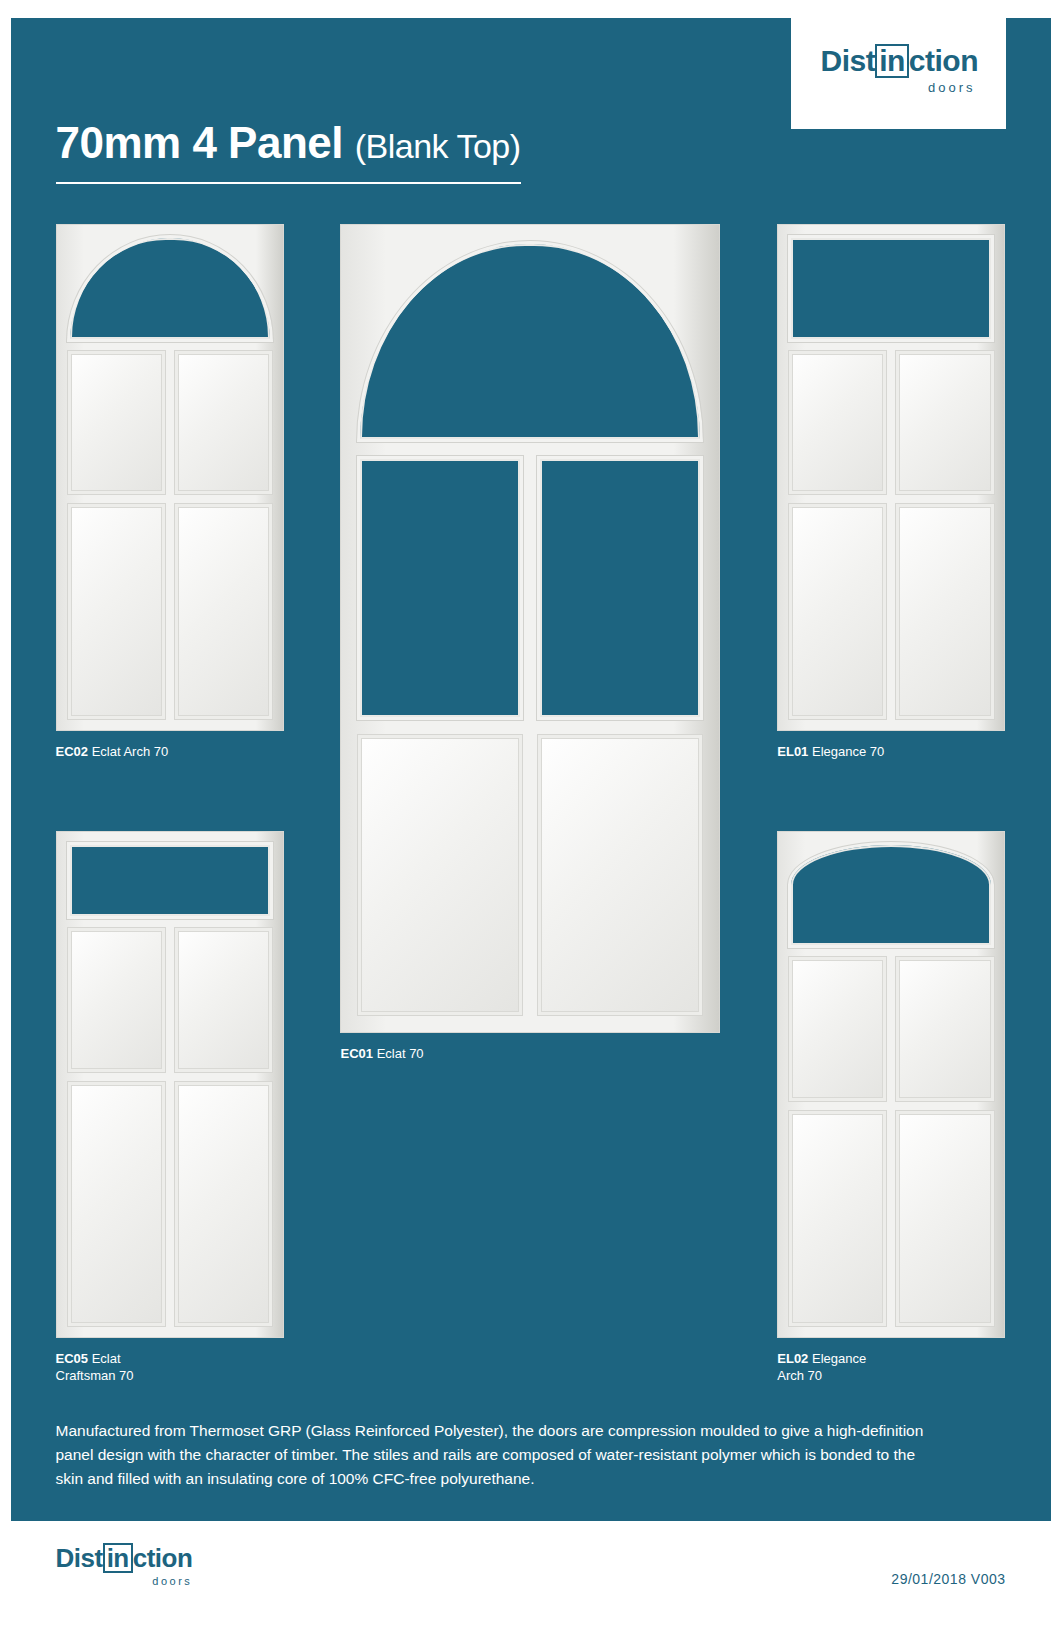Distinction
doors
70mm 4 Panel (Blank Top)
EC02 Eclat Arch 70
EC05 Eclat
Craftsman 70
EC01 Eclat 70
EL01 Elegance 70
EL02 Elegance
Arch 70
Manufactured from Thermoset GRP (Glass Reinforced Polyester), the doors are compression moulded to give a high-definition panel design with the character of timber. The stiles and rails are composed of water-resistant polymer which is bonded to the skin and filled with an insulating core of 100% CFC-free polyurethane.
Distinction
doors
29/01/2018 V003